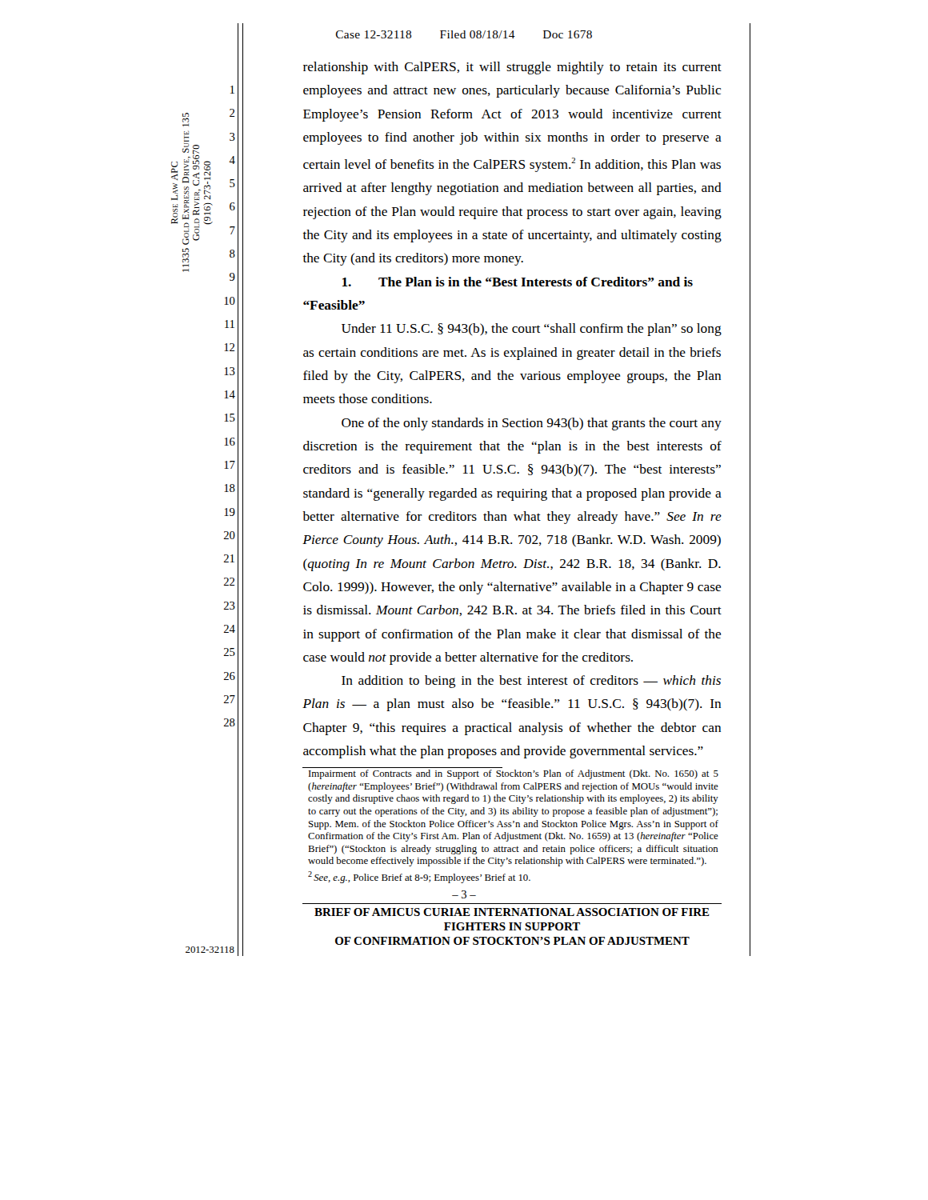Case 12-32118 Filed 08/18/14 Doc 1678
1
2
3
4
5
6
7
8
9
10
11
12
13
14
15
16
17
18
19
20
21
22
23
24
25
26
27
28
Rose Law APC
11335 Gold Express Drive, Suite 135
Gold River, CA 95670
(916) 273-1260
relationship with CalPERS, it will struggle mightily to retain its current employees and attract new ones, particularly because California’s Public Employee’s Pension Reform Act of 2013 would incentivize current employees to find another job within six months in order to preserve a certain level of benefits in the CalPERS system.2 In addition, this Plan was arrived at after lengthy negotiation and mediation between all parties, and rejection of the Plan would require that process to start over again, leaving the City and its employees in a state of uncertainty, and ultimately costing the City (and its creditors) more money.
1. The Plan is in the “Best Interests of Creditors” and is “Feasible”
Under 11 U.S.C. § 943(b), the court “shall confirm the plan” so long as certain conditions are met. As is explained in greater detail in the briefs filed by the City, CalPERS, and the various employee groups, the Plan meets those conditions.
One of the only standards in Section 943(b) that grants the court any discretion is the requirement that the “plan is in the best interests of creditors and is feasible.” 11 U.S.C. § 943(b)(7). The “best interests” standard is “generally regarded as requiring that a proposed plan provide a better alternative for creditors than what they already have.” See In re Pierce County Hous. Auth., 414 B.R. 702, 718 (Bankr. W.D. Wash. 2009) (quoting In re Mount Carbon Metro. Dist., 242 B.R. 18, 34 (Bankr. D. Colo. 1999)). However, the only “alternative” available in a Chapter 9 case is dismissal. Mount Carbon, 242 B.R. at 34. The briefs filed in this Court in support of confirmation of the Plan make it clear that dismissal of the case would not provide a better alternative for the creditors.
In addition to being in the best interest of creditors — which this Plan is — a plan must also be “feasible.” 11 U.S.C. § 943(b)(7). In Chapter 9, “this requires a practical analysis of whether the debtor can accomplish what the plan proposes and provide governmental services.”
Impairment of Contracts and in Support of Stockton’s Plan of Adjustment (Dkt. No. 1650) at 5 (hereinafter “Employees’ Brief”) (Withdrawal from CalPERS and rejection of MOUs “would invite costly and disruptive chaos with regard to 1) the City’s relationship with its employees, 2) its ability to carry out the operations of the City, and 3) its ability to propose a feasible plan of adjustment”); Supp. Mem. of the Stockton Police Officer’s Ass’n and Stockton Police Mgrs. Ass’n in Support of Confirmation of the City’s First Am. Plan of Adjustment (Dkt. No. 1659) at 13 (hereinafter “Police Brief”) (“Stockton is already struggling to attract and retain police officers; a difficult situation would become effectively impossible if the City’s relationship with CalPERS were terminated.”).
2 See, e.g., Police Brief at 8-9; Employees’ Brief at 10.
– 3 –
BRIEF OF AMICUS CURIAE INTERNATIONAL ASSOCIATION OF FIRE FIGHTERS IN SUPPORT
OF CONFIRMATION OF STOCKTON’S PLAN OF ADJUSTMENT
2012-32118